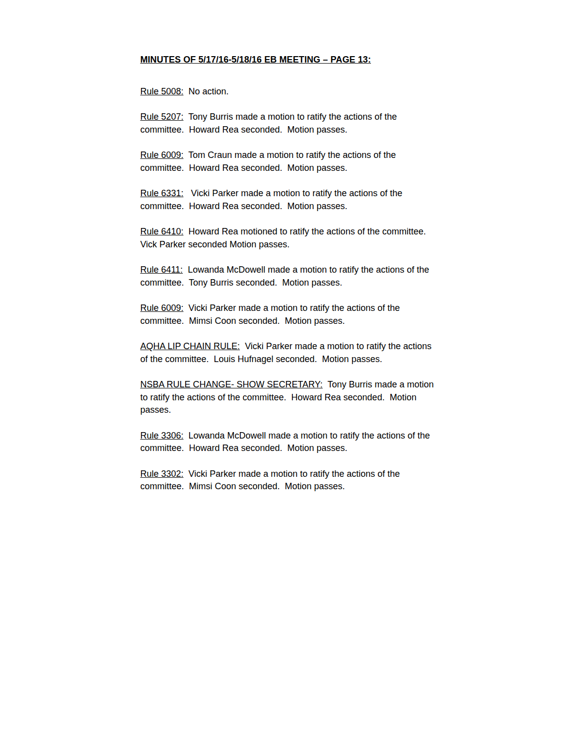MINUTES OF 5/17/16-5/18/16 EB MEETING – PAGE 13:
Rule 5008: No action.
Rule 5207: Tony Burris made a motion to ratify the actions of the committee. Howard Rea seconded. Motion passes.
Rule 6009: Tom Craun made a motion to ratify the actions of the committee. Howard Rea seconded. Motion passes.
Rule 6331: Vicki Parker made a motion to ratify the actions of the committee. Howard Rea seconded. Motion passes.
Rule 6410: Howard Rea motioned to ratify the actions of the committee. Vick Parker seconded Motion passes.
Rule 6411: Lowanda McDowell made a motion to ratify the actions of the committee. Tony Burris seconded. Motion passes.
Rule 6009: Vicki Parker made a motion to ratify the actions of the committee. Mimsi Coon seconded. Motion passes.
AQHA LIP CHAIN RULE: Vicki Parker made a motion to ratify the actions of the committee. Louis Hufnagel seconded. Motion passes.
NSBA RULE CHANGE- SHOW SECRETARY: Tony Burris made a motion to ratify the actions of the committee. Howard Rea seconded. Motion passes.
Rule 3306: Lowanda McDowell made a motion to ratify the actions of the committee. Howard Rea seconded. Motion passes.
Rule 3302: Vicki Parker made a motion to ratify the actions of the committee. Mimsi Coon seconded. Motion passes.